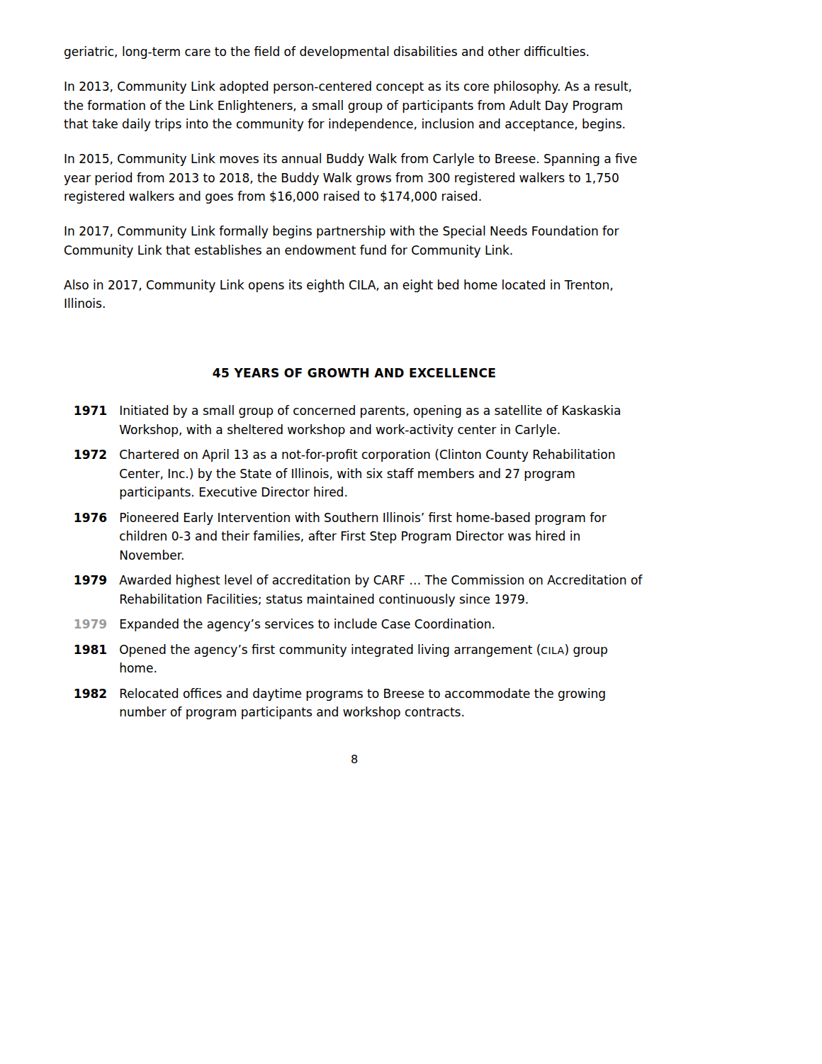geriatric, long-term care to the field of developmental disabilities and other difficulties.
In 2013, Community Link adopted person-centered concept as its core philosophy. As a result, the formation of the Link Enlighteners, a small group of participants from Adult Day Program that take daily trips into the community for independence, inclusion and acceptance, begins.
In 2015, Community Link moves its annual Buddy Walk from Carlyle to Breese. Spanning a five year period from 2013 to 2018, the Buddy Walk grows from 300 registered walkers to 1,750 registered walkers and goes from $16,000 raised to $174,000 raised.
In 2017, Community Link formally begins partnership with the Special Needs Foundation for Community Link that establishes an endowment fund for Community Link.
Also in 2017, Community Link opens its eighth CILA, an eight bed home located in Trenton, Illinois.
45 YEARS OF GROWTH AND EXCELLENCE
1971
Initiated by a small group of concerned parents, opening as a satellite of Kaskaskia Workshop, with a sheltered workshop and work-activity center in Carlyle.
1972
Chartered on April 13 as a not-for-profit corporation (Clinton County Rehabilitation Center, Inc.) by the State of Illinois, with six staff members and 27 program participants. Executive Director hired.
1976
Pioneered Early Intervention with Southern Illinois’ first home-based program for children 0-3 and their families, after First Step Program Director was hired in November.
1979
Awarded highest level of accreditation by CARF … The Commission on Accreditation of Rehabilitation Facilities; status maintained continuously since 1979.
1979
Expanded the agency’s services to include Case Coordination.
1981
Opened the agency’s first community integrated living arrangement (CILA) group home.
1982
Relocated offices and daytime programs to Breese to accommodate the growing number of program participants and workshop contracts.
8